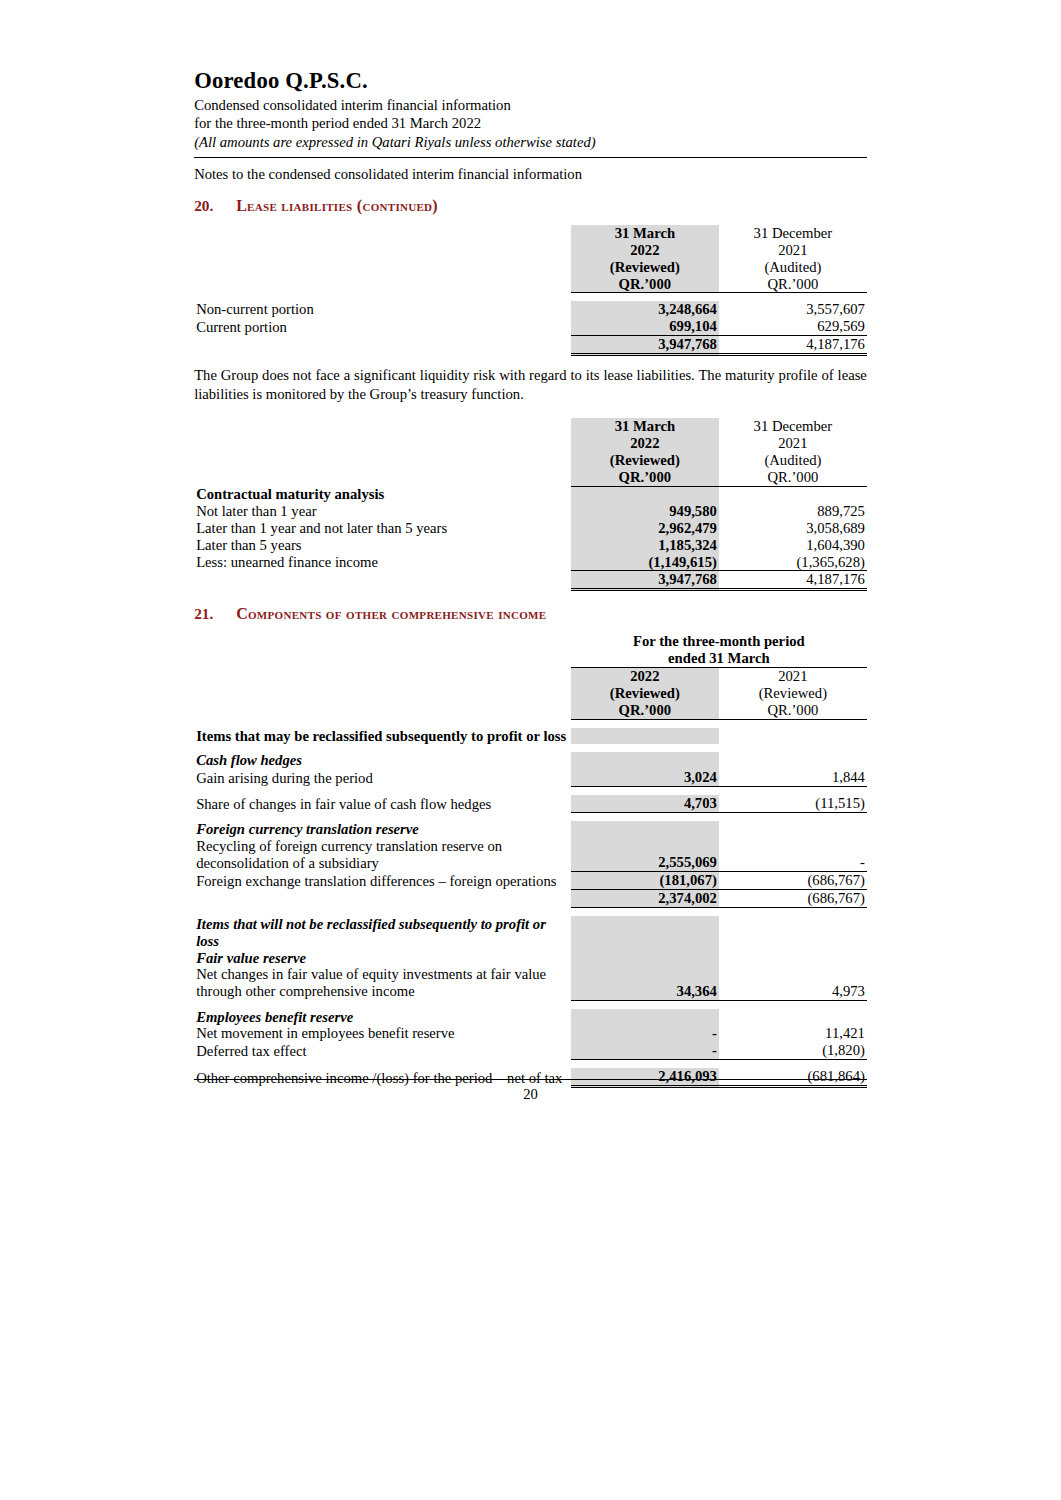Ooredoo Q.P.S.C.
Condensed consolidated interim financial information
for the three-month period ended 31 March 2022
(All amounts are expressed in Qatari Riyals unless otherwise stated)
Notes to the condensed consolidated interim financial information
20.
Lease liabilities (continued)
| | 31 March 2022 (Reviewed) | 31 December 2021 (Audited) |
| | QR.’000 | QR.’000 |
| Non-current portion | 3,248,664 | 3,557,607 |
| Current portion | 699,104 | 629,569 |
| | 3,947,768 | 4,187,176 |
The Group does not face a significant liquidity risk with regard to its lease liabilities. The maturity profile of lease liabilities is monitored by the Group’s treasury function.
| | 31 March 2022 (Reviewed) | 31 December 2021 (Audited) |
| | QR.’000 | QR.’000 |
| Contractual maturity analysis | | |
| Not later than 1 year | 949,580 | 889,725 |
| Later than 1 year and not later than 5 years | 2,962,479 | 3,058,689 |
| Later than 5 years | 1,185,324 | 1,604,390 |
| Less: unearned finance income | (1,149,615) | (1,365,628) |
| | 3,947,768 | 4,187,176 |
21.
Components of other comprehensive income
| | For the three-month period ended 31 March |
| | 2022 (Reviewed) | 2021 (Reviewed) |
| | QR.’000 | QR.’000 |
| Items that may be reclassified subsequently to profit or loss | | |
| Cash flow hedges | | |
| Gain arising during the period | 3,024 | 1,844 |
| Share of changes in fair value of cash flow hedges | 4,703 | (11,515) |
| Foreign currency translation reserve | | |
| Recycling of foreign currency translation reserve on deconsolidation of a subsidiary | 2,555,069 | - |
| Foreign exchange translation differences – foreign operations | (181,067) | (686,767) |
| | 2,374,002 | (686,767) |
| Items that will not be reclassified subsequently to profit or loss | | |
| Fair value reserve | | |
| Net changes in fair value of equity investments at fair value through other comprehensive income | 34,364 | 4,973 |
| Employees benefit reserve | | |
| Net movement in employees benefit reserve | - | 11,421 |
| Deferred tax effect | - | (1,820) |
| Other comprehensive income /(loss) for the period – net of tax | 2,416,093 | (681,864) |
20